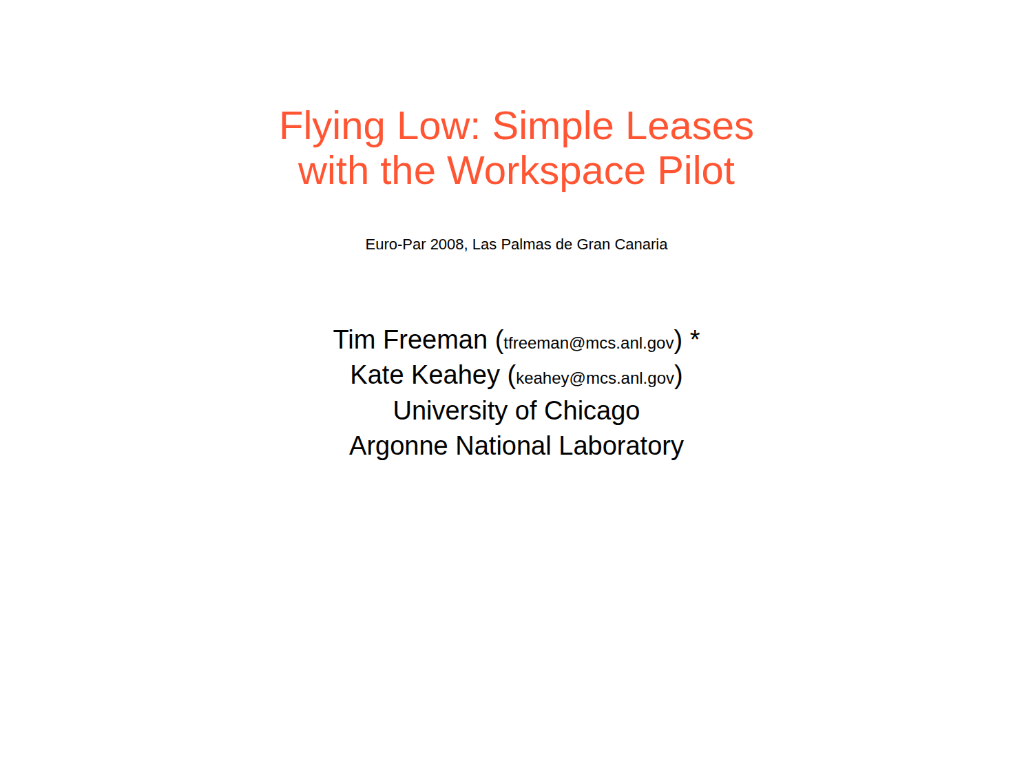Flying Low: Simple Leases with the Workspace Pilot
Euro-Par 2008, Las Palmas de Gran Canaria
Tim Freeman (tfreeman@mcs.anl.gov) *
Kate Keahey (keahey@mcs.anl.gov)
University of Chicago
Argonne National Laboratory